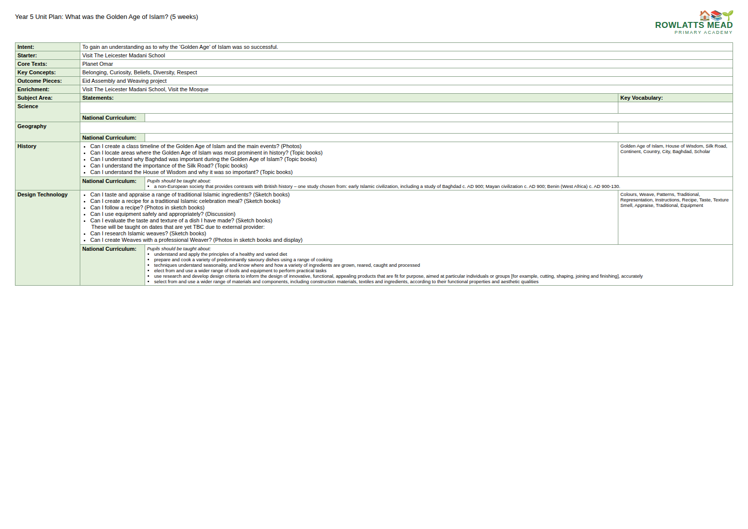Year 5 Unit Plan: What was the Golden Age of Islam? (5 weeks)
🏠📚🌱
ROWLATTS MEAD
PRIMARY ACADEMY
| Intent: | To gain an understanding as to why the ‘Golden Age’ of Islam was so successful. |
| Starter: | Visit The Leicester Madani School |
| Core Texts: | Planet Omar |
| Key Concepts: | Belonging, Curiosity, Beliefs, Diversity, Respect |
| Outcome Pieces: | Eid Assembly and Weaving project |
| Enrichment: | Visit The Leicester Madani School, Visit the Mosque |
| Subject Area: | Statements: | Key Vocabulary: |
| Science | | |
| National Curriculum: | |
| Geography | | |
| National Curriculum: | |
| History | Can I create a class timeline of the Golden Age of Islam and the main events? (Photos) Can I locate areas where the Golden Age of Islam was most prominent in history? (Topic books) Can I understand why Baghdad was important during the Golden Age of Islam? (Topic books) Can I understand the importance of the Silk Road? (Topic books) Can I understand the House of Wisdom and why it was so important? (Topic books) | Golden Age of Islam, House of Wisdom, Silk Road, Continent, Country, City, Baghdad, Scholar |
| National Curriculum: | Pupils should be taught about: a non-European society that provides contrasts with British history – one study chosen from: early Islamic civilization, including a study of Baghdad c. AD 900; Mayan civilization c. AD 900; Benin (West Africa) c. AD 900-130. |
| Design Technology | Can I taste and appraise a range of traditional Islamic ingredients? (Sketch books) Can I create a recipe for a traditional Islamic celebration meal? (Sketch books) Can I follow a recipe? (Photos in sketch books) Can I use equipment safely and appropriately? (Discussion) Can I evaluate the taste and texture of a dish I have made? (Sketch books) These will be taught on dates that are yet TBC due to external provider: Can I research Islamic weaves? (Sketch books) Can I create Weaves with a professional Weaver? (Photos in sketch books and display) | Colours, Weave, Patterns, Traditional, Representation, Instructions, Recipe, Taste, Texture Smell, Appraise, Traditional, Equipment |
| National Curriculum: | Pupils should be taught about: understand and apply the principles of a healthy and varied diet prepare and cook a variety of predominantly savoury dishes using a range of cooking techniques understand seasonality, and know where and how a variety of ingredients are grown, reared, caught and processed elect from and use a wider range of tools and equipment to perform practical tasks use research and develop design criteria to inform the design of innovative, functional, appealing products that are fit for purpose, aimed at particular individuals or groups [for example, cutting, shaping, joining and finishing], accurately select from and use a wider range of materials and components, including construction materials, textiles and ingredients, according to their functional properties and aesthetic qualities |